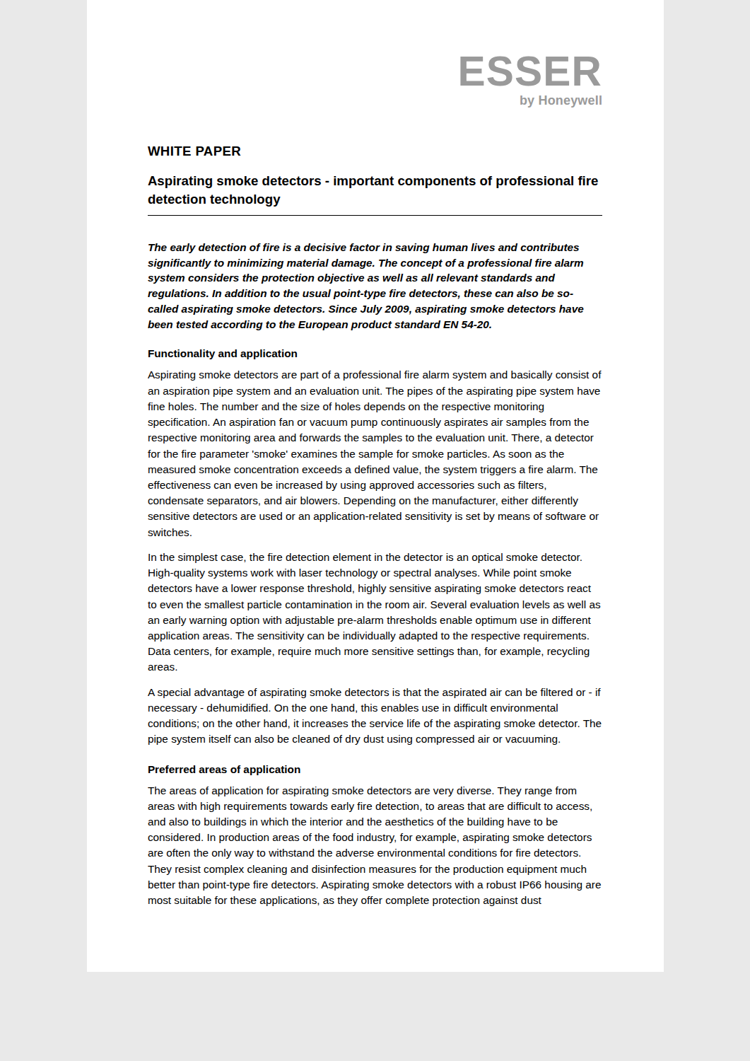ESSER by Honeywell
WHITE PAPER
Aspirating smoke detectors - important components of professional fire detection technology
The early detection of fire is a decisive factor in saving human lives and contributes significantly to minimizing material damage. The concept of a professional fire alarm system considers the protection objective as well as all relevant standards and regulations. In addition to the usual point-type fire detectors, these can also be so-called aspirating smoke detectors. Since July 2009, aspirating smoke detectors have been tested according to the European product standard EN 54-20.
Functionality and application
Aspirating smoke detectors are part of a professional fire alarm system and basically consist of an aspiration pipe system and an evaluation unit. The pipes of the aspirating pipe system have fine holes. The number and the size of holes depends on the respective monitoring specification. An aspiration fan or vacuum pump continuously aspirates air samples from the respective monitoring area and forwards the samples to the evaluation unit. There, a detector for the fire parameter 'smoke' examines the sample for smoke particles. As soon as the measured smoke concentration exceeds a defined value, the system triggers a fire alarm. The effectiveness can even be increased by using approved accessories such as filters, condensate separators, and air blowers. Depending on the manufacturer, either differently sensitive detectors are used or an application-related sensitivity is set by means of software or switches.
In the simplest case, the fire detection element in the detector is an optical smoke detector. High-quality systems work with laser technology or spectral analyses. While point smoke detectors have a lower response threshold, highly sensitive aspirating smoke detectors react to even the smallest particle contamination in the room air. Several evaluation levels as well as an early warning option with adjustable pre-alarm thresholds enable optimum use in different application areas. The sensitivity can be individually adapted to the respective requirements. Data centers, for example, require much more sensitive settings than, for example, recycling areas.
A special advantage of aspirating smoke detectors is that the aspirated air can be filtered or - if necessary - dehumidified. On the one hand, this enables use in difficult environmental conditions; on the other hand, it increases the service life of the aspirating smoke detector. The pipe system itself can also be cleaned of dry dust using compressed air or vacuuming.
Preferred areas of application
The areas of application for aspirating smoke detectors are very diverse. They range from areas with high requirements towards early fire detection, to areas that are difficult to access, and also to buildings in which the interior and the aesthetics of the building have to be considered. In production areas of the food industry, for example, aspirating smoke detectors are often the only way to withstand the adverse environmental conditions for fire detectors. They resist complex cleaning and disinfection measures for the production equipment much better than point-type fire detectors. Aspirating smoke detectors with a robust IP66 housing are most suitable for these applications, as they offer complete protection against dust